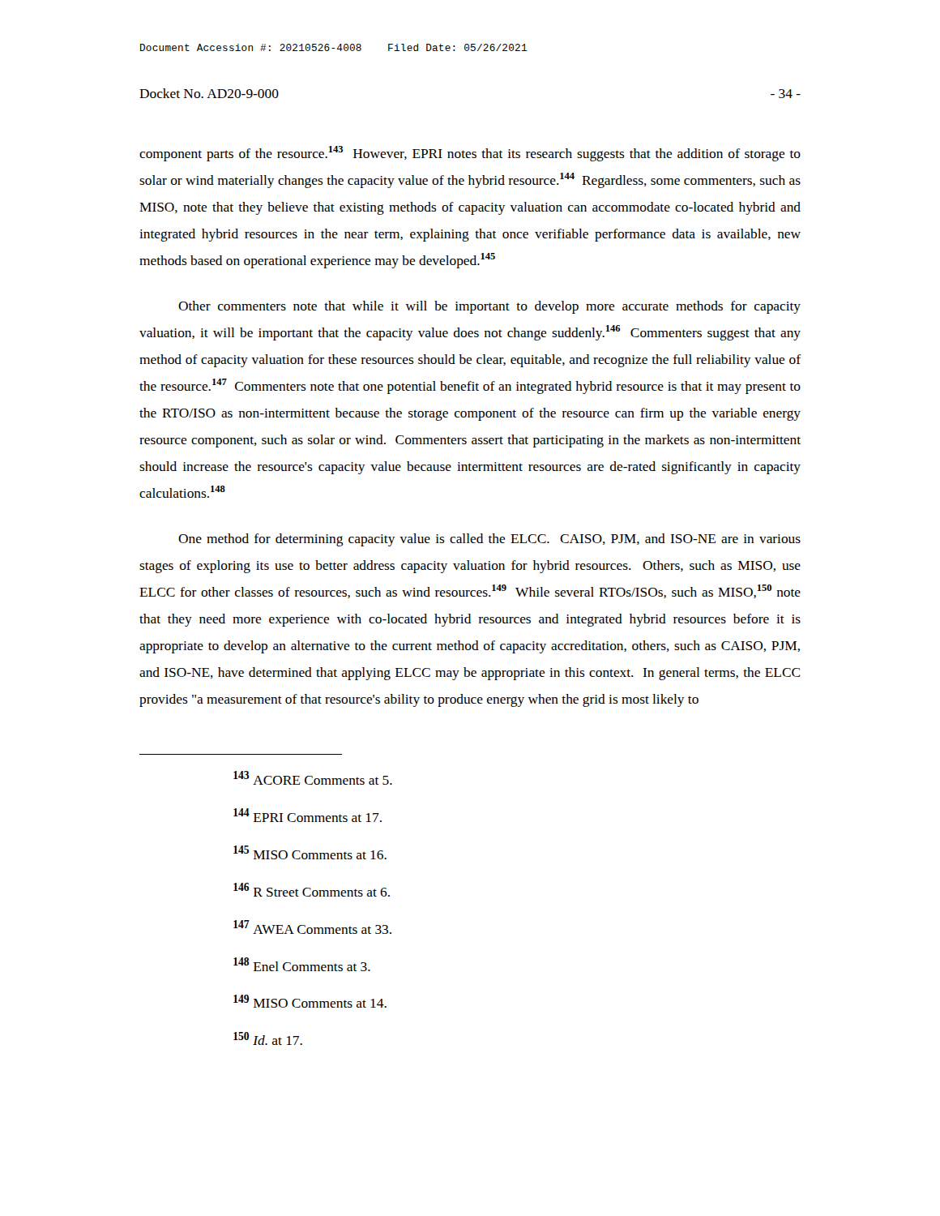Document Accession #: 20210526-4008 Filed Date: 05/26/2021
Docket No. AD20-9-000 - 34 -
component parts of the resource.143 However, EPRI notes that its research suggests that the addition of storage to solar or wind materially changes the capacity value of the hybrid resource.144 Regardless, some commenters, such as MISO, note that they believe that existing methods of capacity valuation can accommodate co-located hybrid and integrated hybrid resources in the near term, explaining that once verifiable performance data is available, new methods based on operational experience may be developed.145
Other commenters note that while it will be important to develop more accurate methods for capacity valuation, it will be important that the capacity value does not change suddenly.146 Commenters suggest that any method of capacity valuation for these resources should be clear, equitable, and recognize the full reliability value of the resource.147 Commenters note that one potential benefit of an integrated hybrid resource is that it may present to the RTO/ISO as non-intermittent because the storage component of the resource can firm up the variable energy resource component, such as solar or wind. Commenters assert that participating in the markets as non-intermittent should increase the resource's capacity value because intermittent resources are de-rated significantly in capacity calculations.148
One method for determining capacity value is called the ELCC. CAISO, PJM, and ISO-NE are in various stages of exploring its use to better address capacity valuation for hybrid resources. Others, such as MISO, use ELCC for other classes of resources, such as wind resources.149 While several RTOs/ISOs, such as MISO,150 note that they need more experience with co-located hybrid resources and integrated hybrid resources before it is appropriate to develop an alternative to the current method of capacity accreditation, others, such as CAISO, PJM, and ISO-NE, have determined that applying ELCC may be appropriate in this context. In general terms, the ELCC provides "a measurement of that resource's ability to produce energy when the grid is most likely to
143 ACORE Comments at 5.
144 EPRI Comments at 17.
145 MISO Comments at 16.
146 R Street Comments at 6.
147 AWEA Comments at 33.
148 Enel Comments at 3.
149 MISO Comments at 14.
150 Id. at 17.